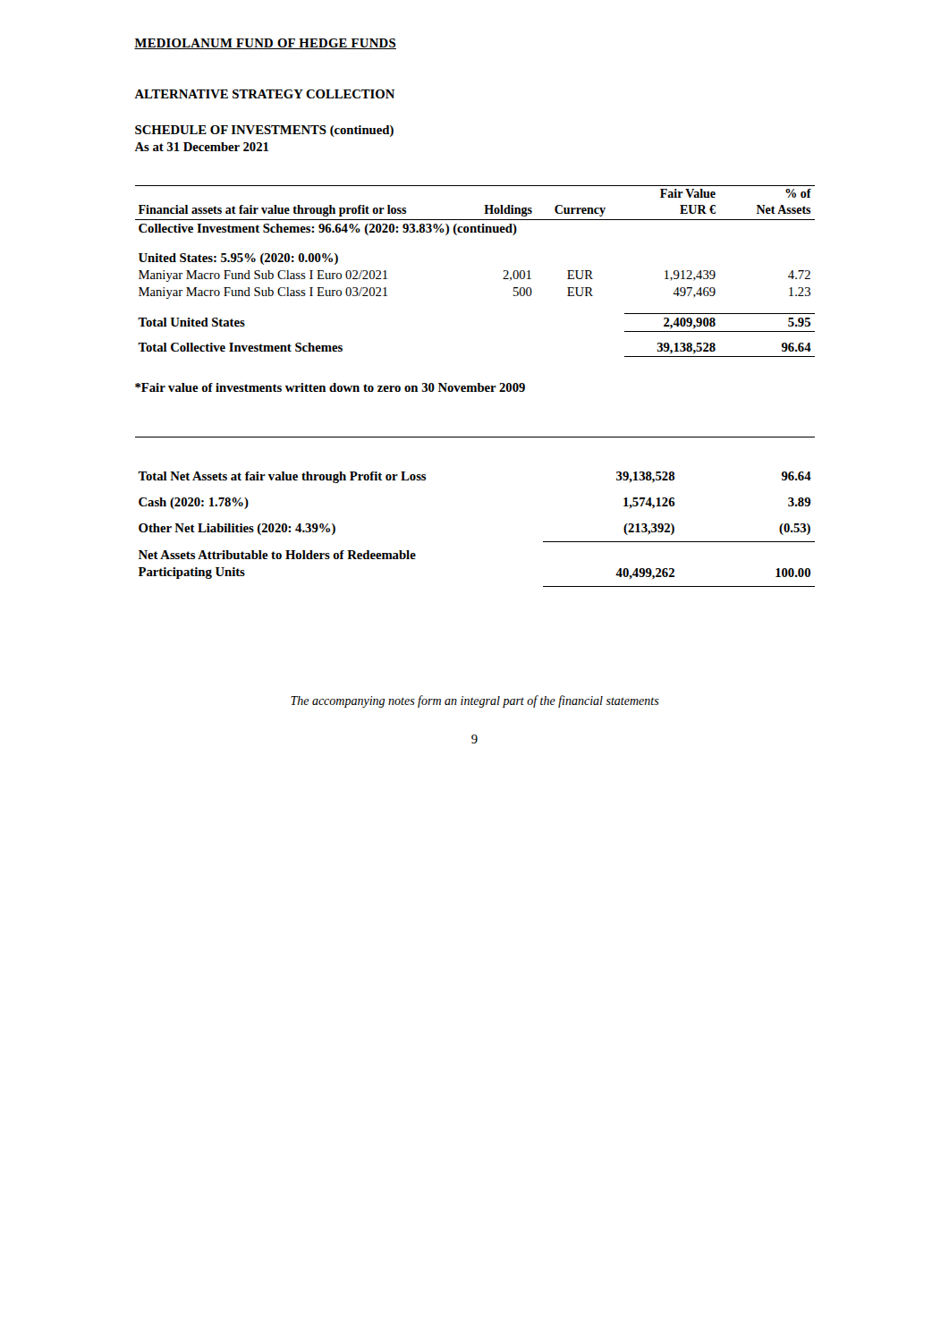MEDIOLANUM FUND OF HEDGE FUNDS
ALTERNATIVE STRATEGY COLLECTION
SCHEDULE OF INVESTMENTS (continued)
As at 31 December 2021
| | | | Fair Value | % of |
| --- | --- | --- | --- | --- |
| Financial assets at fair value through profit or loss | Holdings | Currency | EUR € | Net Assets |
| Collective Investment Schemes: 96.64% (2020: 93.83%) (continued) |
| United States: 5.95% (2020: 0.00%) |
| Maniyar Macro Fund Sub Class I Euro 02/2021 | 2,001 | EUR | 1,912,439 | 4.72 |
| Maniyar Macro Fund Sub Class I Euro 03/2021 | 500 | EUR | 497,469 | 1.23 |
| Total United States | | | 2,409,908 | 5.95 |
| Total Collective Investment Schemes | | | 39,138,528 | 96.64 |
*Fair value of investments written down to zero on 30 November 2009
| Total Net Assets at fair value through Profit or Loss | 39,138,528 | 96.64 |
| Cash (2020: 1.78%) | 1,574,126 | 3.89 |
| Other Net Liabilities (2020: 4.39%) | (213,392) | (0.53) |
| Net Assets Attributable to Holders of Redeemable Participating Units | 40,499,262 | 100.00 |
The accompanying notes form an integral part of the financial statements
9